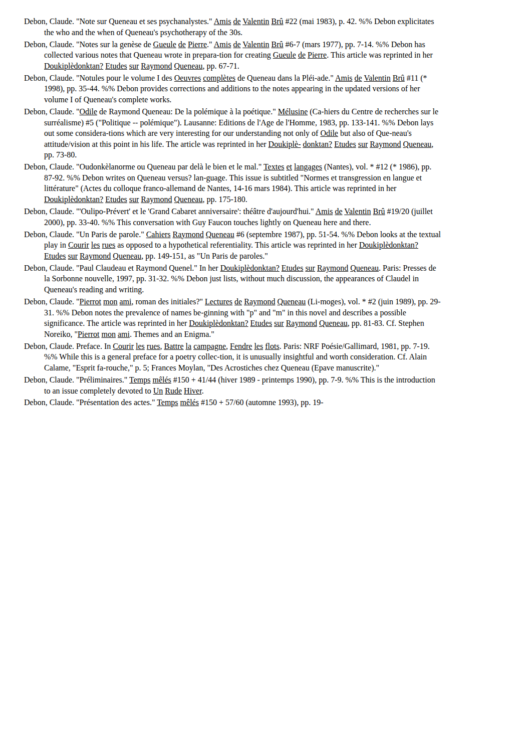Debon, Claude. "Note sur Queneau et ses psychanalystes." Amis de Valentin Brû #22 (mai 1983), p. 42. %% Debon explicitates the who and the when of Queneau's psychotherapy of the 30s.
Debon, Claude. "Notes sur la genèse de Gueule de Pierre." Amis de Valentin Brû #6-7 (mars 1977), pp. 7-14. %% Debon has collected various notes that Queneau wrote in prepara-tion for creating Gueule de Pierre. This article was reprinted in her Doukiplèdonktan? Etudes sur Raymond Queneau, pp. 67-71.
Debon, Claude. "Notules pour le volume I des Oeuvres complètes de Queneau dans la Pléi-ade." Amis de Valentin Brû #11 (* 1998), pp. 35-44. %% Debon provides corrections and additions to the notes appearing in the updated versions of her volume I of Queneau's complete works.
Debon, Claude. "Odile de Raymond Queneau: De la polémique à la poétique." Mélusine (Ca-hiers du Centre de recherches sur le surréalisme) #5 ("Politique -- polémique"). Lausanne: Editions de l'Age de l'Homme, 1983, pp. 133-141. %% Debon lays out some considera-tions which are very interesting for our understanding not only of Odile but also of Que-neau's attitude/vision at this point in his life. The article was reprinted in her Doukiplè- donktan? Etudes sur Raymond Queneau, pp. 73-80.
Debon, Claude. "Oudonkèlanorme ou Queneau par delà le bien et le mal." Textes et langages (Nantes), vol. * #12 (* 1986), pp. 87-92. %% Debon writes on Queneau versus? lan-guage. This issue is subtitled "Normes et transgression en langue et littérature" (Actes du colloque franco-allemand de Nantes, 14-16 mars 1984). This article was reprinted in her Doukiplèdonktan? Etudes sur Raymond Queneau, pp. 175-180.
Debon, Claude. "'Oulipo-Prévert' et le 'Grand Cabaret anniversaire': théâtre d'aujourd'hui." Amis de Valentin Brû #19/20 (juillet 2000), pp. 33-40. %% This conversation with Guy Faucon touches lightly on Queneau here and there.
Debon, Claude. "Un Paris de parole." Cahiers Raymond Queneau #6 (septembre 1987), pp. 51-54. %% Debon looks at the textual play in Courir les rues as opposed to a hypothetical referentiality. This article was reprinted in her Doukiplèdonktan? Etudes sur Raymond Queneau, pp. 149-151, as "Un Paris de paroles."
Debon, Claude. "Paul Claudeau et Raymond Quenel." In her Doukiplèdonktan? Etudes sur Raymond Queneau. Paris: Presses de la Sorbonne nouvelle, 1997, pp. 31-32. %% Debon just lists, without much discussion, the appearances of Claudel in Queneau's reading and writing.
Debon, Claude. "Pierrot mon ami, roman des initiales?" Lectures de Raymond Queneau (Li-moges), vol. * #2 (juin 1989), pp. 29-31. %% Debon notes the prevalence of names be-ginning with "p" and "m" in this novel and describes a possible significance. The article was reprinted in her Doukiplèdonktan? Etudes sur Raymond Queneau, pp. 81-83. Cf. Stephen Noreiko, "Pierrot mon ami. Themes and an Enigma."
Debon, Claude. Preface. In Courir les rues, Battre la campagne, Fendre les flots. Paris: NRF Poésie/Gallimard, 1981, pp. 7-19. %% While this is a general preface for a poetry collec-tion, it is unusually insightful and worth consideration. Cf. Alain Calame, "Esprit fa-rouche," p. 5; Frances Moylan, "Des Acrostiches chez Queneau (Epave manuscrite)."
Debon, Claude. "Préliminaires." Temps mêlés #150 + 41/44 (hiver 1989 - printemps 1990), pp. 7-9. %% This is the introduction to an issue completely devoted to Un Rude Hiver.
Debon, Claude. "Présentation des actes." Temps mêlés #150 + 57/60 (automne 1993), pp. 19-